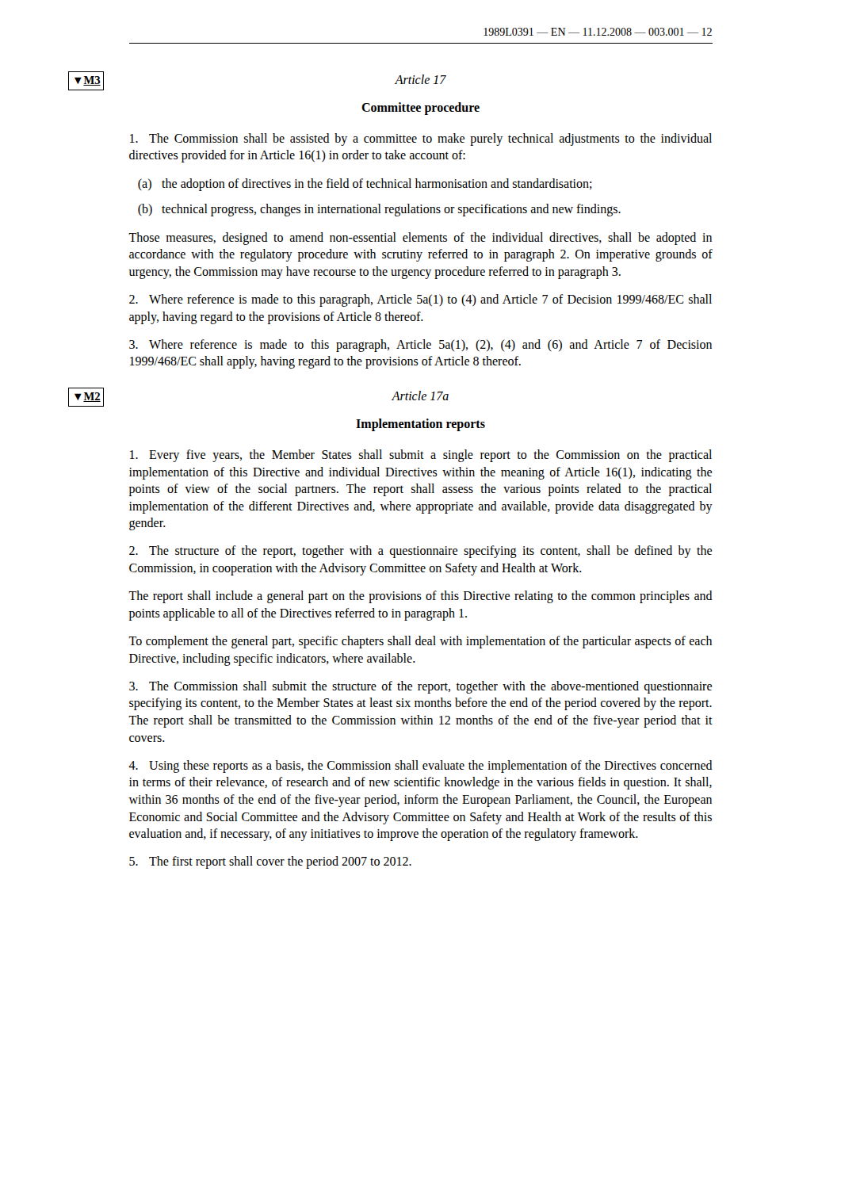1989L0391 — EN — 11.12.2008 — 003.001 — 12
▼M3
Article 17
Committee procedure
1. The Commission shall be assisted by a committee to make purely technical adjustments to the individual directives provided for in Article 16(1) in order to take account of:
(a) the adoption of directives in the field of technical harmonisation and standardisation;
(b) technical progress, changes in international regulations or specifications and new findings.
Those measures, designed to amend non-essential elements of the individual directives, shall be adopted in accordance with the regulatory procedure with scrutiny referred to in paragraph 2. On imperative grounds of urgency, the Commission may have recourse to the urgency procedure referred to in paragraph 3.
2. Where reference is made to this paragraph, Article 5a(1) to (4) and Article 7 of Decision 1999/468/EC shall apply, having regard to the provisions of Article 8 thereof.
3. Where reference is made to this paragraph, Article 5a(1), (2), (4) and (6) and Article 7 of Decision 1999/468/EC shall apply, having regard to the provisions of Article 8 thereof.
▼M2
Article 17a
Implementation reports
1. Every five years, the Member States shall submit a single report to the Commission on the practical implementation of this Directive and individual Directives within the meaning of Article 16(1), indicating the points of view of the social partners. The report shall assess the various points related to the practical implementation of the different Directives and, where appropriate and available, provide data disaggregated by gender.
2. The structure of the report, together with a questionnaire specifying its content, shall be defined by the Commission, in cooperation with the Advisory Committee on Safety and Health at Work.
The report shall include a general part on the provisions of this Directive relating to the common principles and points applicable to all of the Directives referred to in paragraph 1.
To complement the general part, specific chapters shall deal with implementation of the particular aspects of each Directive, including specific indicators, where available.
3. The Commission shall submit the structure of the report, together with the above-mentioned questionnaire specifying its content, to the Member States at least six months before the end of the period covered by the report. The report shall be transmitted to the Commission within 12 months of the end of the five-year period that it covers.
4. Using these reports as a basis, the Commission shall evaluate the implementation of the Directives concerned in terms of their relevance, of research and of new scientific knowledge in the various fields in question. It shall, within 36 months of the end of the five-year period, inform the European Parliament, the Council, the European Economic and Social Committee and the Advisory Committee on Safety and Health at Work of the results of this evaluation and, if necessary, of any initiatives to improve the operation of the regulatory framework.
5. The first report shall cover the period 2007 to 2012.